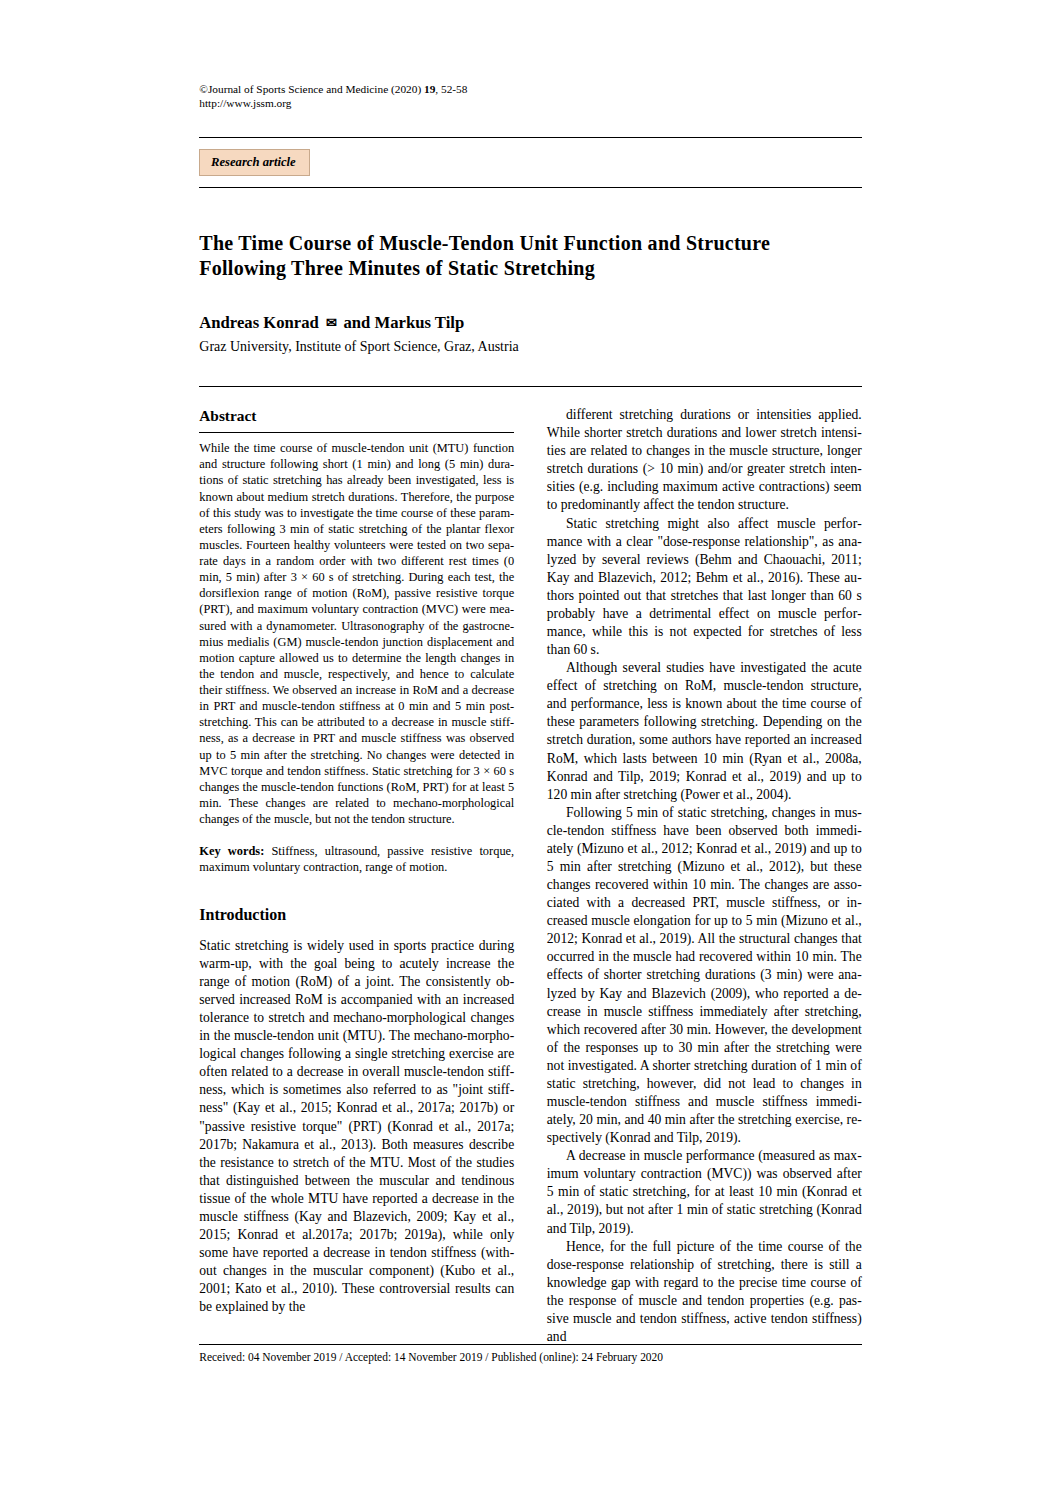©Journal of Sports Science and Medicine (2020) 19, 52-58
http://www.jssm.org
Research article
The Time Course of Muscle-Tendon Unit Function and Structure Following Three Minutes of Static Stretching
Andreas Konrad ✉ and Markus Tilp
Graz University, Institute of Sport Science, Graz, Austria
Abstract
While the time course of muscle-tendon unit (MTU) function and structure following short (1 min) and long (5 min) durations of static stretching has already been investigated, less is known about medium stretch durations. Therefore, the purpose of this study was to investigate the time course of these parameters following 3 min of static stretching of the plantar flexor muscles. Fourteen healthy volunteers were tested on two separate days in a random order with two different rest times (0 min, 5 min) after 3 × 60 s of stretching. During each test, the dorsiflexion range of motion (RoM), passive resistive torque (PRT), and maximum voluntary contraction (MVC) were measured with a dynamometer. Ultrasonography of the gastrocnemius medialis (GM) muscle-tendon junction displacement and motion capture allowed us to determine the length changes in the tendon and muscle, respectively, and hence to calculate their stiffness. We observed an increase in RoM and a decrease in PRT and muscle-tendon stiffness at 0 min and 5 min post-stretching. This can be attributed to a decrease in muscle stiffness, as a decrease in PRT and muscle stiffness was observed up to 5 min after the stretching. No changes were detected in MVC torque and tendon stiffness. Static stretching for 3 × 60 s changes the muscle-tendon functions (RoM, PRT) for at least 5 min. These changes are related to mechano-morphological changes of the muscle, but not the tendon structure.
Key words: Stiffness, ultrasound, passive resistive torque, maximum voluntary contraction, range of motion.
Introduction
Static stretching is widely used in sports practice during warm-up, with the goal being to acutely increase the range of motion (RoM) of a joint. The consistently observed increased RoM is accompanied with an increased tolerance to stretch and mechano-morphological changes in the muscle-tendon unit (MTU). The mechano-morphological changes following a single stretching exercise are often related to a decrease in overall muscle-tendon stiffness, which is sometimes also referred to as "joint stiffness" (Kay et al., 2015; Konrad et al., 2017a; 2017b) or "passive resistive torque" (PRT) (Konrad et al., 2017a; 2017b; Nakamura et al., 2013). Both measures describe the resistance to stretch of the MTU. Most of the studies that distinguished between the muscular and tendinous tissue of the whole MTU have reported a decrease in the muscle stiffness (Kay and Blazevich, 2009; Kay et al., 2015; Konrad et al.2017a; 2017b; 2019a), while only some have reported a decrease in tendon stiffness (without changes in the muscular component) (Kubo et al., 2001; Kato et al., 2010). These controversial results can be explained by the
different stretching durations or intensities applied. While shorter stretch durations and lower stretch intensities are related to changes in the muscle structure, longer stretch durations (> 10 min) and/or greater stretch intensities (e.g. including maximum active contractions) seem to predominantly affect the tendon structure.
Static stretching might also affect muscle performance with a clear "dose-response relationship", as analyzed by several reviews (Behm and Chaouachi, 2011; Kay and Blazevich, 2012; Behm et al., 2016). These authors pointed out that stretches that last longer than 60 s probably have a detrimental effect on muscle performance, while this is not expected for stretches of less than 60 s.
Although several studies have investigated the acute effect of stretching on RoM, muscle-tendon structure, and performance, less is known about the time course of these parameters following stretching. Depending on the stretch duration, some authors have reported an increased RoM, which lasts between 10 min (Ryan et al., 2008a, Konrad and Tilp, 2019; Konrad et al., 2019) and up to 120 min after stretching (Power et al., 2004).
Following 5 min of static stretching, changes in muscle-tendon stiffness have been observed both immediately (Mizuno et al., 2012; Konrad et al., 2019) and up to 5 min after stretching (Mizuno et al., 2012), but these changes recovered within 10 min. The changes are associated with a decreased PRT, muscle stiffness, or increased muscle elongation for up to 5 min (Mizuno et al., 2012; Konrad et al., 2019). All the structural changes that occurred in the muscle had recovered within 10 min. The effects of shorter stretching durations (3 min) were analyzed by Kay and Blazevich (2009), who reported a decrease in muscle stiffness immediately after stretching, which recovered after 30 min. However, the development of the responses up to 30 min after the stretching were not investigated. A shorter stretching duration of 1 min of static stretching, however, did not lead to changes in muscle-tendon stiffness and muscle stiffness immediately, 20 min, and 40 min after the stretching exercise, respectively (Konrad and Tilp, 2019).
A decrease in muscle performance (measured as maximum voluntary contraction (MVC)) was observed after 5 min of static stretching, for at least 10 min (Konrad et al., 2019), but not after 1 min of static stretching (Konrad and Tilp, 2019).
Hence, for the full picture of the time course of the dose-response relationship of stretching, there is still a knowledge gap with regard to the precise time course of the response of muscle and tendon properties (e.g. passive muscle and tendon stiffness, active tendon stiffness) and
Received: 04 November 2019 / Accepted: 14 November 2019 / Published (online): 24 February 2020